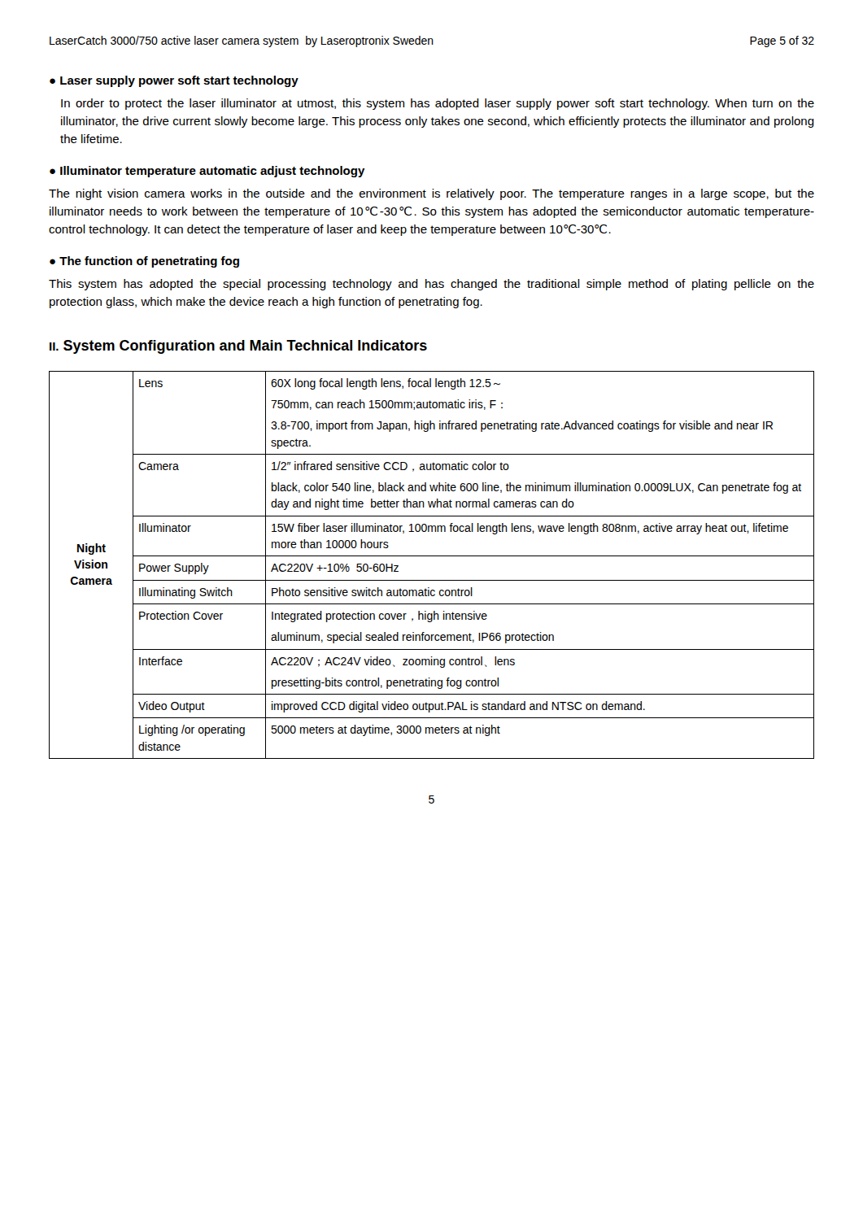LaserCatch 3000/750 active laser camera system by Laseroptronix Sweden
Page 5 of 32
● Laser supply power soft start technology
In order to protect the laser illuminator at utmost, this system has adopted laser supply power soft start technology. When turn on the illuminator, the drive current slowly become large. This process only takes one second, which efficiently protects the illuminator and prolong the lifetime.
● Illuminator temperature automatic adjust technology
The night vision camera works in the outside and the environment is relatively poor. The temperature ranges in a large scope, but the illuminator needs to work between the temperature of 10℃-30℃. So this system has adopted the semiconductor automatic temperature-control technology. It can detect the temperature of laser and keep the temperature between 10℃-30℃.
● The function of penetrating fog
This system has adopted the special processing technology and has changed the traditional simple method of plating pellicle on the protection glass, which make the device reach a high function of penetrating fog.
II. System Configuration and Main Technical Indicators
| Night Vision Camera | Lens | 60X long focal length lens, focal length 12.5～ 750mm, can reach 1500mm;automatic iris, F： 3.8-700, import from Japan, high infrared penetrating rate.Advanced coatings for visible and near IR spectra. |
| Camera | 1/2″ infrared sensitive CCD，automatic color to black, color 540 line, black and white 600 line, the minimum illumination 0.0009LUX, Can penetrate fog at day and night time better than what normal cameras can do |
| Illuminator | 15W fiber laser illuminator, 100mm focal length lens, wave length 808nm, active array heat out, lifetime more than 10000 hours |
| Power Supply | AC220V +-10% 50-60Hz |
| Illuminating Switch | Photo sensitive switch automatic control |
| Protection Cover | Integrated protection cover，high intensive aluminum, special sealed reinforcement, IP66 protection |
| Interface | AC220V；AC24V video、zooming control、lens presetting-bits control, penetrating fog control |
| Video Output | improved CCD digital video output.PAL is standard and NTSC on demand. |
| Lighting /or operating distance | 5000 meters at daytime, 3000 meters at night |
5